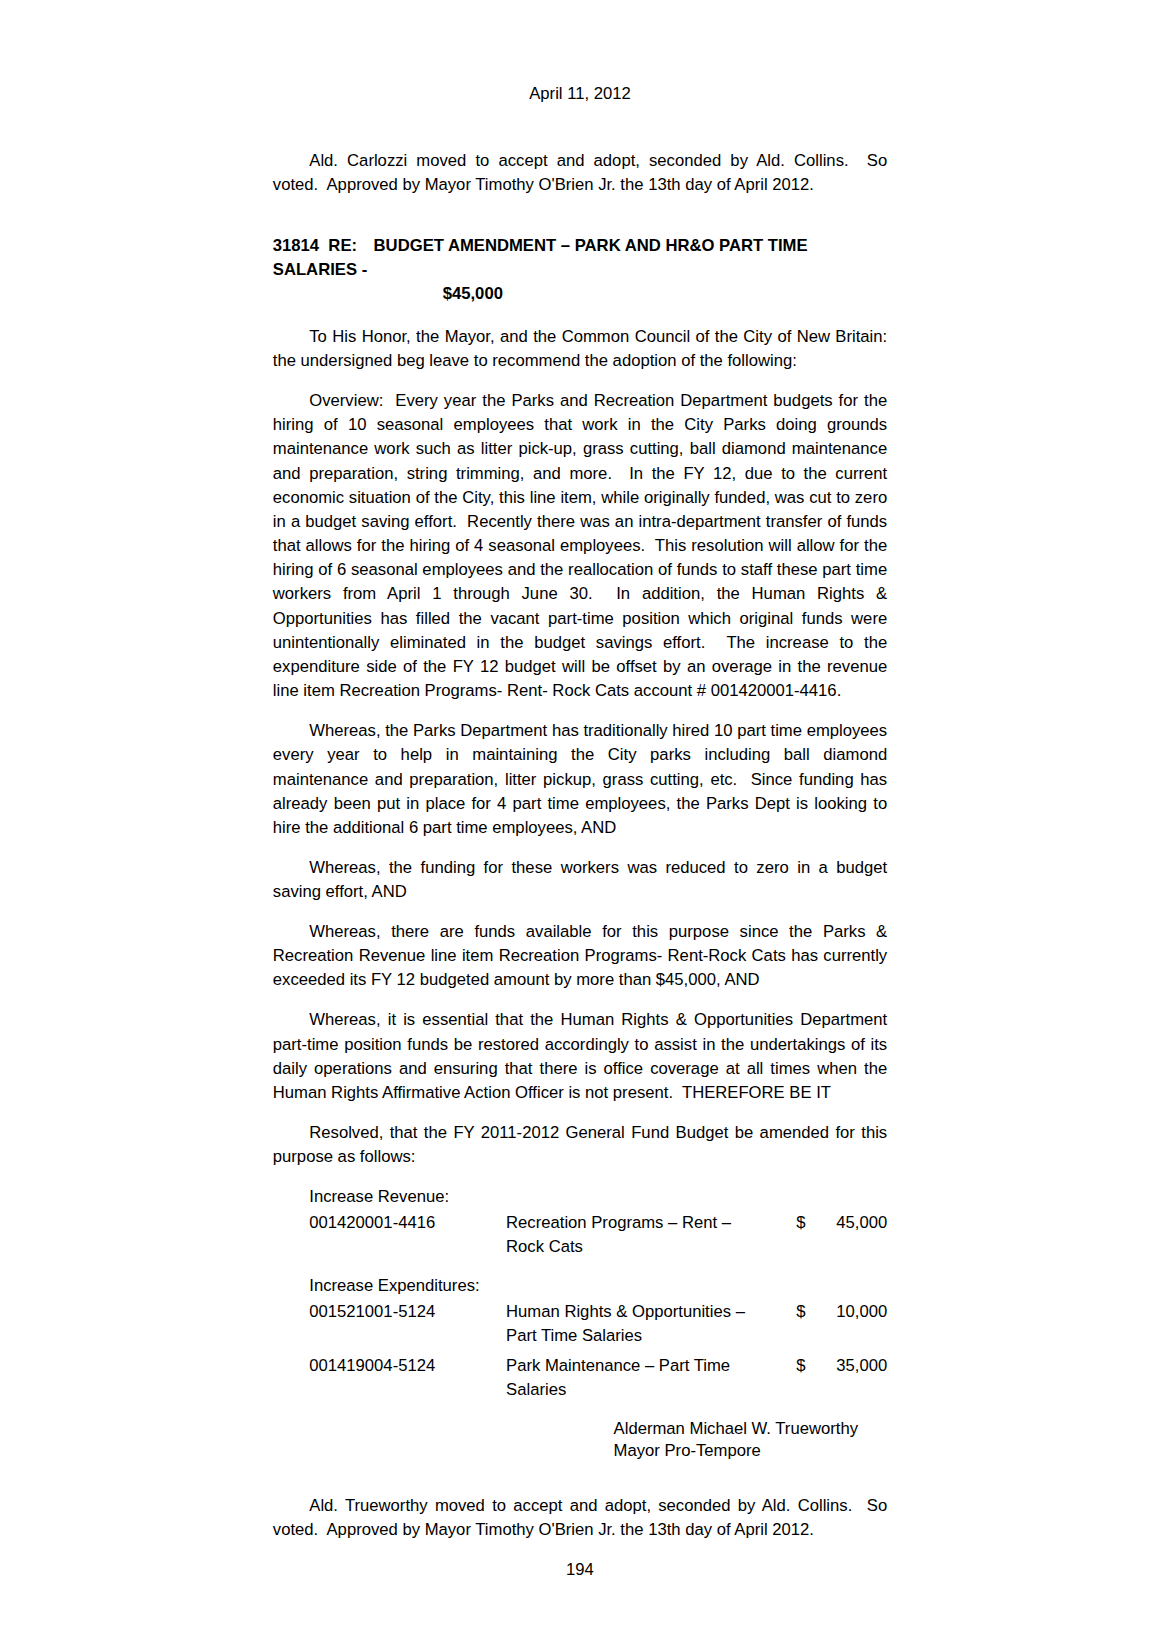April 11, 2012
Ald. Carlozzi moved to accept and adopt, seconded by Ald. Collins. So voted. Approved by Mayor Timothy O'Brien Jr. the 13th day of April 2012.
31814 RE: BUDGET AMENDMENT – PARK AND HR&O PART TIME SALARIES - $45,000
To His Honor, the Mayor, and the Common Council of the City of New Britain: the undersigned beg leave to recommend the adoption of the following:
Overview: Every year the Parks and Recreation Department budgets for the hiring of 10 seasonal employees that work in the City Parks doing grounds maintenance work such as litter pick-up, grass cutting, ball diamond maintenance and preparation, string trimming, and more. In the FY 12, due to the current economic situation of the City, this line item, while originally funded, was cut to zero in a budget saving effort. Recently there was an intra-department transfer of funds that allows for the hiring of 4 seasonal employees. This resolution will allow for the hiring of 6 seasonal employees and the reallocation of funds to staff these part time workers from April 1 through June 30. In addition, the Human Rights & Opportunities has filled the vacant part-time position which original funds were unintentionally eliminated in the budget savings effort. The increase to the expenditure side of the FY 12 budget will be offset by an overage in the revenue line item Recreation Programs- Rent- Rock Cats account # 001420001-4416.
Whereas, the Parks Department has traditionally hired 10 part time employees every year to help in maintaining the City parks including ball diamond maintenance and preparation, litter pickup, grass cutting, etc. Since funding has already been put in place for 4 part time employees, the Parks Dept is looking to hire the additional 6 part time employees, AND
Whereas, the funding for these workers was reduced to zero in a budget saving effort, AND
Whereas, there are funds available for this purpose since the Parks & Recreation Revenue line item Recreation Programs- Rent-Rock Cats has currently exceeded its FY 12 budgeted amount by more than $45,000, AND
Whereas, it is essential that the Human Rights & Opportunities Department part-time position funds be restored accordingly to assist in the undertakings of its daily operations and ensuring that there is office coverage at all times when the Human Rights Affirmative Action Officer is not present. THEREFORE BE IT
Resolved, that the FY 2011-2012 General Fund Budget be amended for this purpose as follows:
| Increase Revenue: |
| 001420001-4416 | Recreation Programs – Rent – Rock Cats | $ | 45,000 |
| Increase Expenditures: |
| 001521001-5124 | Human Rights & Opportunities – Part Time Salaries | $ | 10,000 |
| 001419004-5124 | Park Maintenance – Part Time Salaries | $ | 35,000 |
Alderman Michael W. Trueworthy
Mayor Pro-Tempore
Ald. Trueworthy moved to accept and adopt, seconded by Ald. Collins. So voted. Approved by Mayor Timothy O'Brien Jr. the 13th day of April 2012.
194